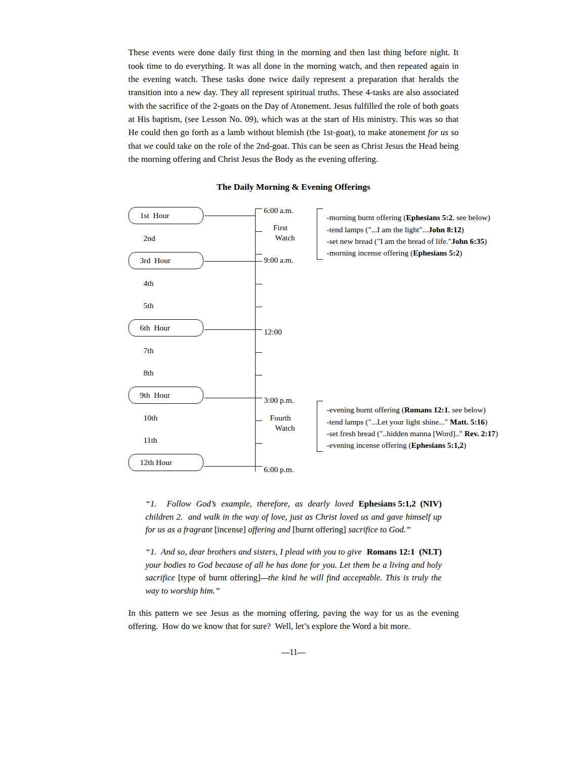These events were done daily first thing in the morning and then last thing before night. It took time to do everything. It was all done in the morning watch, and then repeated again in the evening watch. These tasks done twice daily represent a preparation that heralds the transition into a new day. They all represent spiritual truths. These 4-tasks are also associated with the sacrifice of the 2-goats on the Day of Atonement. Jesus fulfilled the role of both goats at His baptism, (see Lesson No. 09), which was at the start of His ministry. This was so that He could then go forth as a lamb without blemish (the 1st-goat), to make atonement for us so that we could take on the role of the 2nd-goat. This can be seen as Christ Jesus the Head being the morning offering and Christ Jesus the Body as the evening offering.
The Daily Morning & Evening Offerings
1st Hour
2nd
3rd Hour
4th
5th
6th Hour
7th
8th
9th Hour
10th
11th
12th Hour
6:00 a.m.
9:00 a.m.
12:00
3:00 p.m.
6:00 p.m.
FirstWatch
FourthWatch
-morning burnt offering (Ephesians 5:2, see below)
-tend lamps ("...I am the light"...John 8:12)
-set new bread ("I am the bread of life."John 6:35)
-morning incense offering (Ephesians 5:2)
-evening burnt offering (Romans 12:1, see below)
-tend lamps ("...Let your light shine..." Matt. 5:16)
-set fresh bread ("..hidden manna [Word].." Rev. 2:17)
-evening incense offering (Ephesians 5:1,2)
Ephesians 5:1,2 (NIV) “1. Follow God’s example, therefore, as dearly loved children 2. and walk in the way of love, just as Christ loved us and gave himself up for us as a fragrant [incense] offering and [burnt offering] sacrifice to God.”
Romans 12:1 (NLT) “1. And so, dear brothers and sisters, I plead with you to give your bodies to God because of all he has done for you. Let them be a living and holy sacrifice [type of burnt offering]—the kind he will find acceptable. This is truly the way to worship him.”
In this pattern we see Jesus as the morning offering, paving the way for us as the evening offering. How do we know that for sure? Well, let’s explore the Word a bit more.
—11—